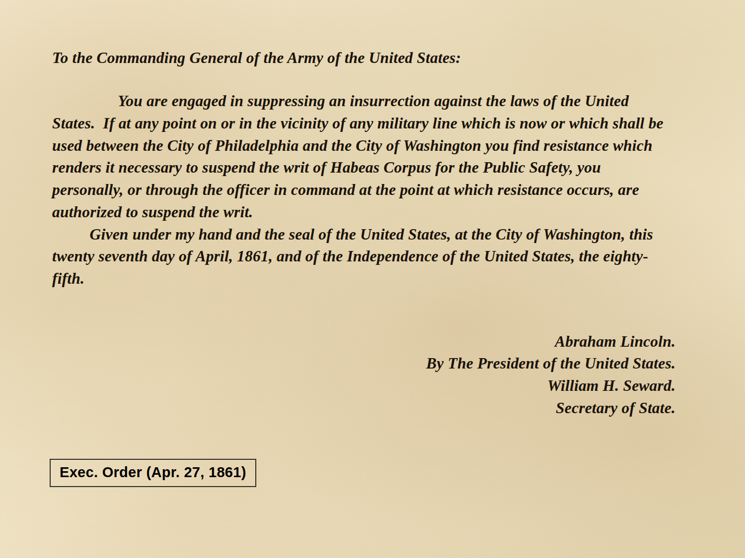To the Commanding General of the Army of the United States:
You are engaged in suppressing an insurrection against the laws of the United States. If at any point on or in the vicinity of any military line which is now or which shall be used between the City of Philadelphia and the City of Washington you find resistance which renders it necessary to suspend the writ of Habeas Corpus for the Public Safety, you personally, or through the officer in command at the point at which resistance occurs, are authorized to suspend the writ.
Given under my hand and the seal of the United States, at the City of Washington, this twenty seventh day of April, 1861, and of the Independence of the United States, the eighty-fifth.
Abraham Lincoln. By The President of the United States. William H. Seward. Secretary of State.
Exec. Order (Apr. 27, 1861)